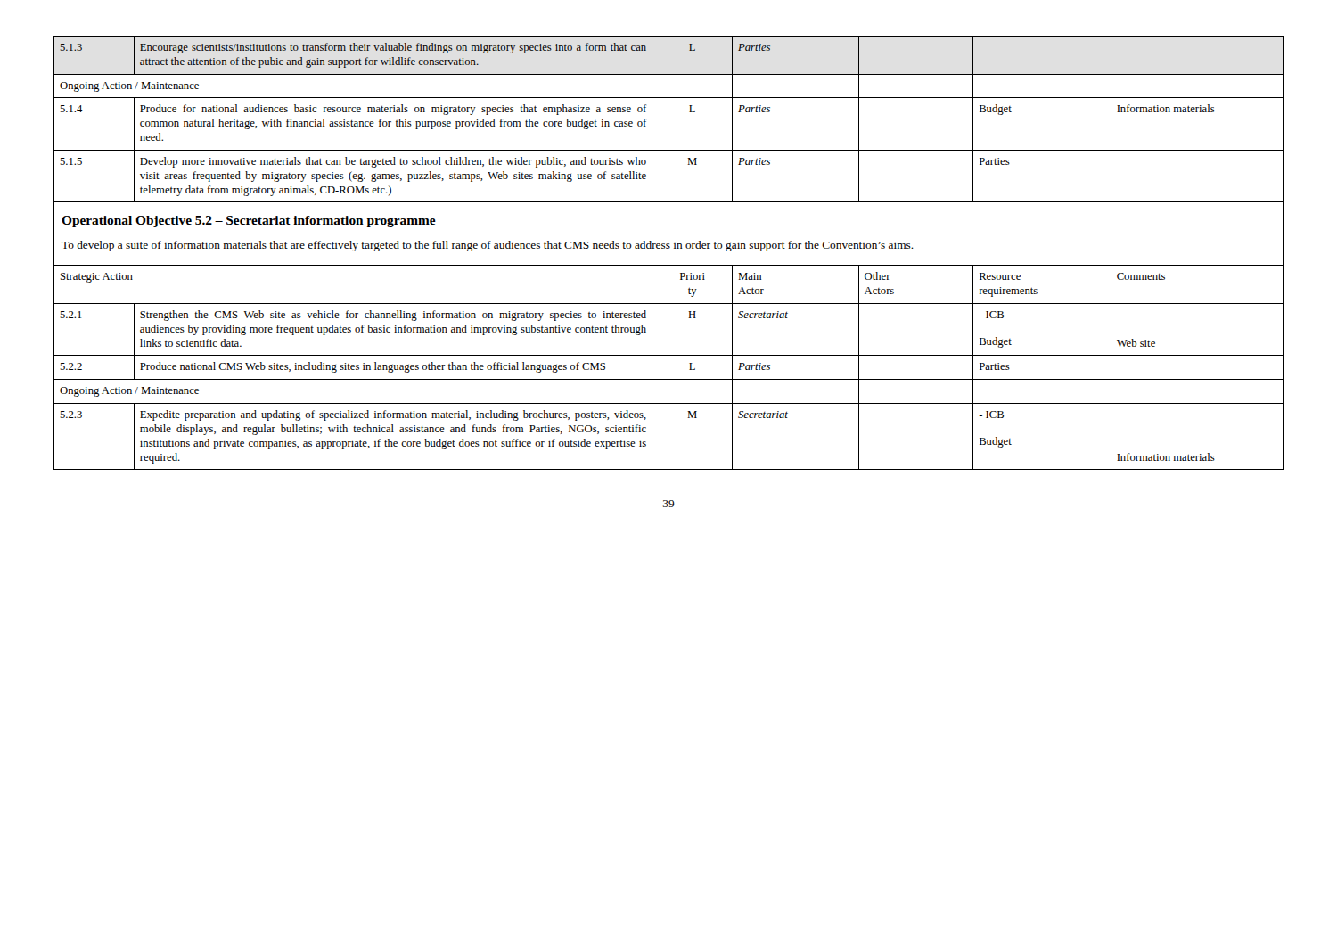| 5.1.3 | Encourage scientists/institutions to transform their valuable findings on migratory species into a form that can attract the attention of the pubic and gain support for wildlife conservation. | L | Parties | | | |
| Ongoing Action / Maintenance | | | | | |
| 5.1.4 | Produce for national audiences basic resource materials on migratory species that emphasize a sense of common natural heritage, with financial assistance for this purpose provided from the core budget in case of need. | L | Parties | | Budget | Information materials |
| 5.1.5 | Develop more innovative materials that can be targeted to school children, the wider public, and tourists who visit areas frequented by migratory species (eg. games, puzzles, stamps, Web sites making use of satellite telemetry data from migratory animals, CD-ROMs etc.) | M | Parties | | Parties | |
| Operational Objective 5.2 – Secretariat information programme To develop a suite of information materials that are effectively targeted to the full range of audiences that CMS needs to address in order to gain support for the Convention’s aims. |
| Strategic Action | Priori ty | Main Actor | Other Actors | Resource requirements | Comments |
| 5.2.1 | Strengthen the CMS Web site as vehicle for channelling information on migratory species to interested audiences by providing more frequent updates of basic information and improving substantive content through links to scientific data. | H | Secretariat | | - ICB Budget | Web site |
| 5.2.2 | Produce national CMS Web sites, including sites in languages other than the official languages of CMS | L | Parties | | Parties | |
| Ongoing Action / Maintenance | | | | | |
| 5.2.3 | Expedite preparation and updating of specialized information material, including brochures, posters, videos, mobile displays, and regular bulletins; with technical assistance and funds from Parties, NGOs, scientific institutions and private companies, as appropriate, if the core budget does not suffice or if outside expertise is required. | M | Secretariat | | - ICB Budget | Information materials |
39